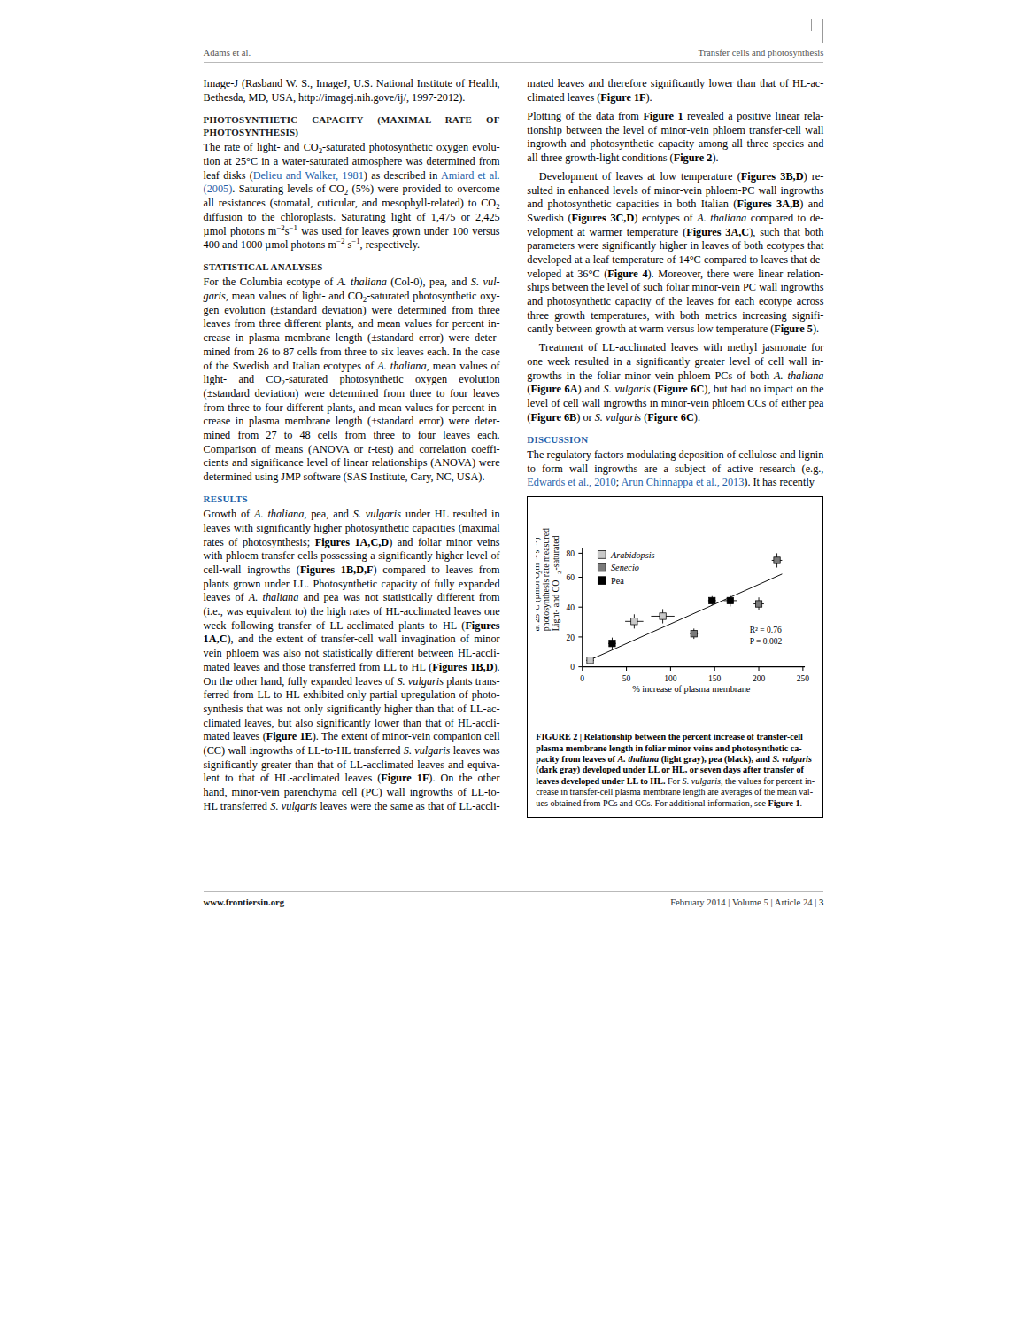Adams et al. Transfer cells and photosynthesis
Image-J (Rasband W. S., ImageJ, U.S. National Institute of Health, Bethesda, MD, USA, http://imagej.nih.gove/ij/, 1997-2012).
Photosynthetic capacity (maximal rate of photosynthesis)
The rate of light- and CO2-saturated photosynthetic oxygen evolution at 25°C in a water-saturated atmosphere was determined from leaf disks (Delieu and Walker, 1981) as described in Amiard et al. (2005). Saturating levels of CO2 (5%) were provided to overcome all resistances (stomatal, cuticular, and mesophyll-related) to CO2 diffusion to the chloroplasts. Saturating light of 1,475 or 2,425 µmol photons m−2s−1 was used for leaves grown under 100 versus 400 and 1000 µmol photons m−2 s−1, respectively.
Statistical analyses
For the Columbia ecotype of A. thaliana (Col-0), pea, and S. vulgaris, mean values of light- and CO2-saturated photosynthetic oxygen evolution (±standard deviation) were determined from three leaves from three different plants, and mean values for percent increase in plasma membrane length (±standard error) were determined from 26 to 87 cells from three to six leaves each. In the case of the Swedish and Italian ecotypes of A. thaliana, mean values of light- and CO2-saturated photosynthetic oxygen evolution (±standard deviation) were determined from three to four leaves from three to four different plants, and mean values for percent increase in plasma membrane length (±standard error) were determined from 27 to 48 cells from three to four leaves each. Comparison of means (ANOVA or t-test) and correlation coefficients and significance level of linear relationships (ANOVA) were determined using JMP software (SAS Institute, Cary, NC, USA).
Results
Growth of A. thaliana, pea, and S. vulgaris under HL resulted in leaves with significantly higher photosynthetic capacities (maximal rates of photosynthesis; Figures 1A,C,D) and foliar minor veins with phloem transfer cells possessing a significantly higher level of cell-wall ingrowths (Figures 1B,D,F) compared to leaves from plants grown under LL. Photosynthetic capacity of fully expanded leaves of A. thaliana and pea was not statistically different from (i.e., was equivalent to) the high rates of HL-acclimated leaves one week following transfer of LL-acclimated plants to HL (Figures 1A,C), and the extent of transfer-cell wall invagination of minor vein phloem was also not statistically different between HL-acclimated leaves and those transferred from LL to HL (Figures 1B,D). On the other hand, fully expanded leaves of S. vulgaris plants transferred from LL to HL exhibited only partial upregulation of photosynthesis that was not only significantly higher than that of LL-acclimated leaves, but also significantly lower than that of HL-acclimated leaves (Figure 1E). The extent of minor-vein companion cell (CC) wall ingrowths of LL-to-HL transferred S. vulgaris leaves was significantly greater than that of LL-acclimated leaves and equivalent to that of HL-acclimated leaves (Figure 1F). On the other hand, minor-vein parenchyma cell (PC) wall ingrowths of LL-to-HL transferred S. vulgaris leaves were the same as that of LL-acclimated leaves and therefore significantly lower than that of HL-acclimated leaves (Figure 1F).
Plotting of the data from Figure 1 revealed a positive linear relationship between the level of minor-vein phloem transfer-cell wall ingrowth and photosynthetic capacity among all three species and all three growth-light conditions (Figure 2).
Development of leaves at low temperature (Figures 3B,D) resulted in enhanced levels of minor-vein phloem-PC wall ingrowths and photosynthetic capacities in both Italian (Figures 3A,B) and Swedish (Figures 3C,D) ecotypes of A. thaliana compared to development at warmer temperature (Figures 3A,C), such that both parameters were significantly higher in leaves of both ecotypes that developed at a leaf temperature of 14°C compared to leaves that developed at 36°C (Figure 4). Moreover, there were linear relationships between the level of such foliar minor-vein PC wall ingrowths and photosynthetic capacity of the leaves for each ecotype across three growth temperatures, with both metrics increasing significantly between growth at warm versus low temperature (Figure 5).
Treatment of LL-acclimated leaves with methyl jasmonate for one week resulted in a significantly greater level of cell wall ingrowths in the foliar minor vein phloem PCs of both A. thaliana (Figure 6A) and S. vulgaris (Figure 6C), but had no impact on the level of cell wall ingrowths in minor-vein phloem CCs of either pea (Figure 6B) or S. vulgaris (Figure 6C).
Discussion
The regulatory factors modulating deposition of cellulose and lignin to form wall ingrowths are a subject of active research (e.g., Edwards et al., 2010; Arun Chinnappa et al., 2013). It has recently
0 20 40 60 80 0 50 100 150 200 250 Arabidopsis Senecio Pea R² = 0.76 P = 0.002 photosynthesis rate measured Light- and CO 2 -saturated at 25°C (µmol O 2 m -2 s -1 ) % increase of plasma membrane
FIGURE 2 | Relationship between the percent increase of transfer-cell plasma membrane length in foliar minor veins and photosynthetic capacity from leaves of A. thaliana (light gray), pea (black), and S. vulgaris (dark gray) developed under LL or HL, or seven days after transfer of leaves developed under LL to HL. For S. vulgaris, the values for percent increase in transfer-cell plasma membrane length are averages of the mean values obtained from PCs and CCs. For additional information, see Figure 1.
www.frontiersin.org February 2014 | Volume 5 | Article 24 | 3